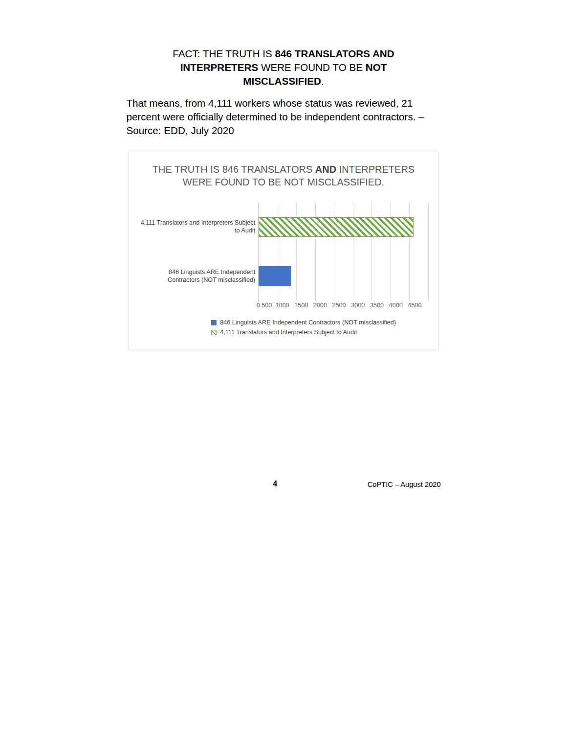FACT: THE TRUTH IS 846 TRANSLATORS AND INTERPRETERS WERE FOUND TO BE NOT MISCLASSIFIED.
That means, from 4,111 workers whose status was reviewed, 21 percent were officially determined to be independent contractors. – Source: EDD, July 2020
THE TRUTH IS 846 TRANSLATORS AND INTERPRETERS WERE FOUND TO BE NOT MISCLASSIFIED.
4,111 Translators and Interpreters Subject to Audit
846 Linguists ARE Independent Contractors (NOT misclassified)
0 500 1000 1500 2000 2500 3000 3500 4000 4500
846 Linguists ARE Independent Contractors (NOT misclassified)
4,111 Translators and Interpreters Subject to Audit
4
CoPTIC – August 2020